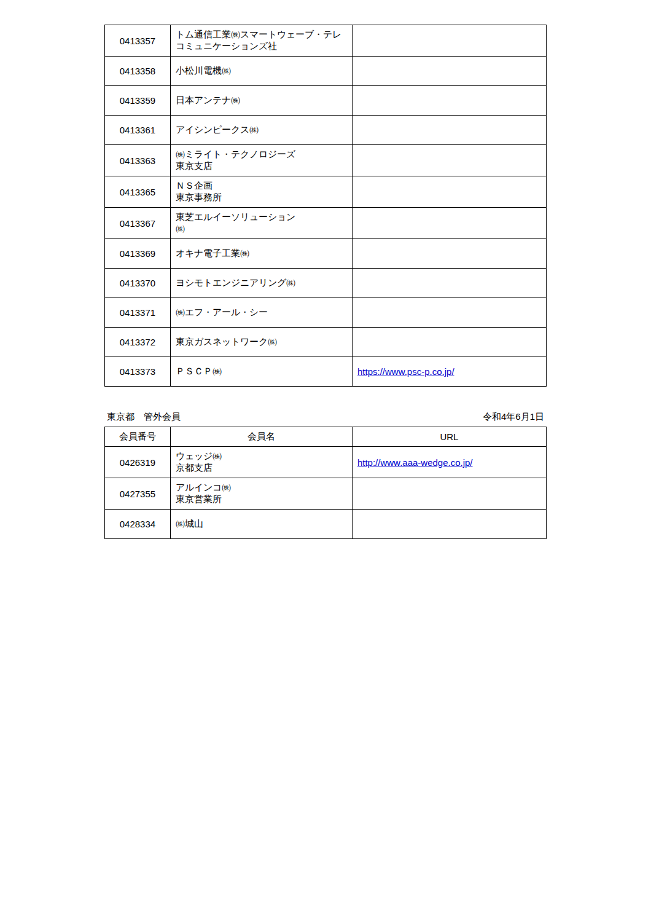| 0413357 | トム通信工業㈱スマートウェーブ・テレコミュニケーションズ社 | |
| 0413358 | 小松川電機㈱ | |
| 0413359 | 日本アンテナ㈱ | |
| 0413361 | アイシンピークス㈱ | |
| 0413363 | ㈱ミライト・テクノロジーズ 東京支店 | |
| 0413365 | ＮＳ企画 東京事務所 | |
| 0413367 | 東芝エルイーソリューション ㈱ | |
| 0413369 | オキナ電子工業㈱ | |
| 0413370 | ヨシモトエンジニアリング㈱ | |
| 0413371 | ㈱エフ・アール・シー | |
| 0413372 | 東京ガスネットワーク㈱ | |
| 0413373 | ＰＳＣＰ㈱ | https://www.psc-p.co.jp/ |
東京都　管外会員 令和4年6月1日
| 会員番号 | 会員名 | URL |
| --- | --- | --- |
| 0426319 | ウェッジ㈱ 京都支店 | http://www.aaa-wedge.co.jp/ |
| 0427355 | アルインコ㈱ 東京営業所 | |
| 0428334 | ㈱城山 | |